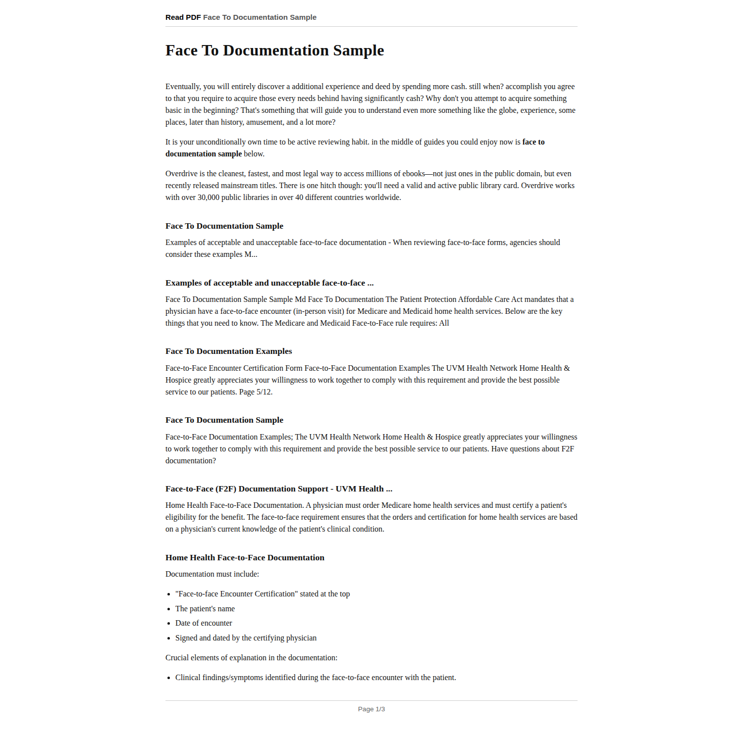Read PDF Face To Documentation Sample
Face To Documentation Sample
Eventually, you will entirely discover a additional experience and deed by spending more cash. still when? accomplish you agree to that you require to acquire those every needs behind having significantly cash? Why don't you attempt to acquire something basic in the beginning? That's something that will guide you to understand even more something like the globe, experience, some places, later than history, amusement, and a lot more?
It is your unconditionally own time to be active reviewing habit. in the middle of guides you could enjoy now is face to documentation sample below.
Overdrive is the cleanest, fastest, and most legal way to access millions of ebooks—not just ones in the public domain, but even recently released mainstream titles. There is one hitch though: you'll need a valid and active public library card. Overdrive works with over 30,000 public libraries in over 40 different countries worldwide.
Face To Documentation Sample
Examples of acceptable and unacceptable face-to-face documentation - When reviewing face-to-face forms, agencies should consider these examples M...
Examples of acceptable and unacceptable face-to-face ...
Face To Documentation Sample Sample Md Face To Documentation The Patient Protection Affordable Care Act mandates that a physician have a face-to-face encounter (in-person visit) for Medicare and Medicaid home health services. Below are the key things that you need to know. The Medicare and Medicaid Face-to-Face rule requires: All
Face To Documentation Examples
Face-to-Face Encounter Certification Form Face-to-Face Documentation Examples The UVM Health Network Home Health & Hospice greatly appreciates your willingness to work together to comply with this requirement and provide the best possible service to our patients. Page 5/12.
Face To Documentation Sample
Face-to-Face Documentation Examples; The UVM Health Network Home Health & Hospice greatly appreciates your willingness to work together to comply with this requirement and provide the best possible service to our patients. Have questions about F2F documentation?
Face-to-Face (F2F) Documentation Support - UVM Health ...
Home Health Face-to-Face Documentation. A physician must order Medicare home health services and must certify a patient's eligibility for the benefit. The face-to-face requirement ensures that the orders and certification for home health services are based on a physician's current knowledge of the patient's clinical condition.
Home Health Face-to-Face Documentation
Documentation must include:
"Face-to-face Encounter Certification" stated at the top
The patient's name
Date of encounter
Signed and dated by the certifying physician
Crucial elements of explanation in the documentation:
Clinical findings/symptoms identified during the face-to-face encounter with the patient.
Page 1/3